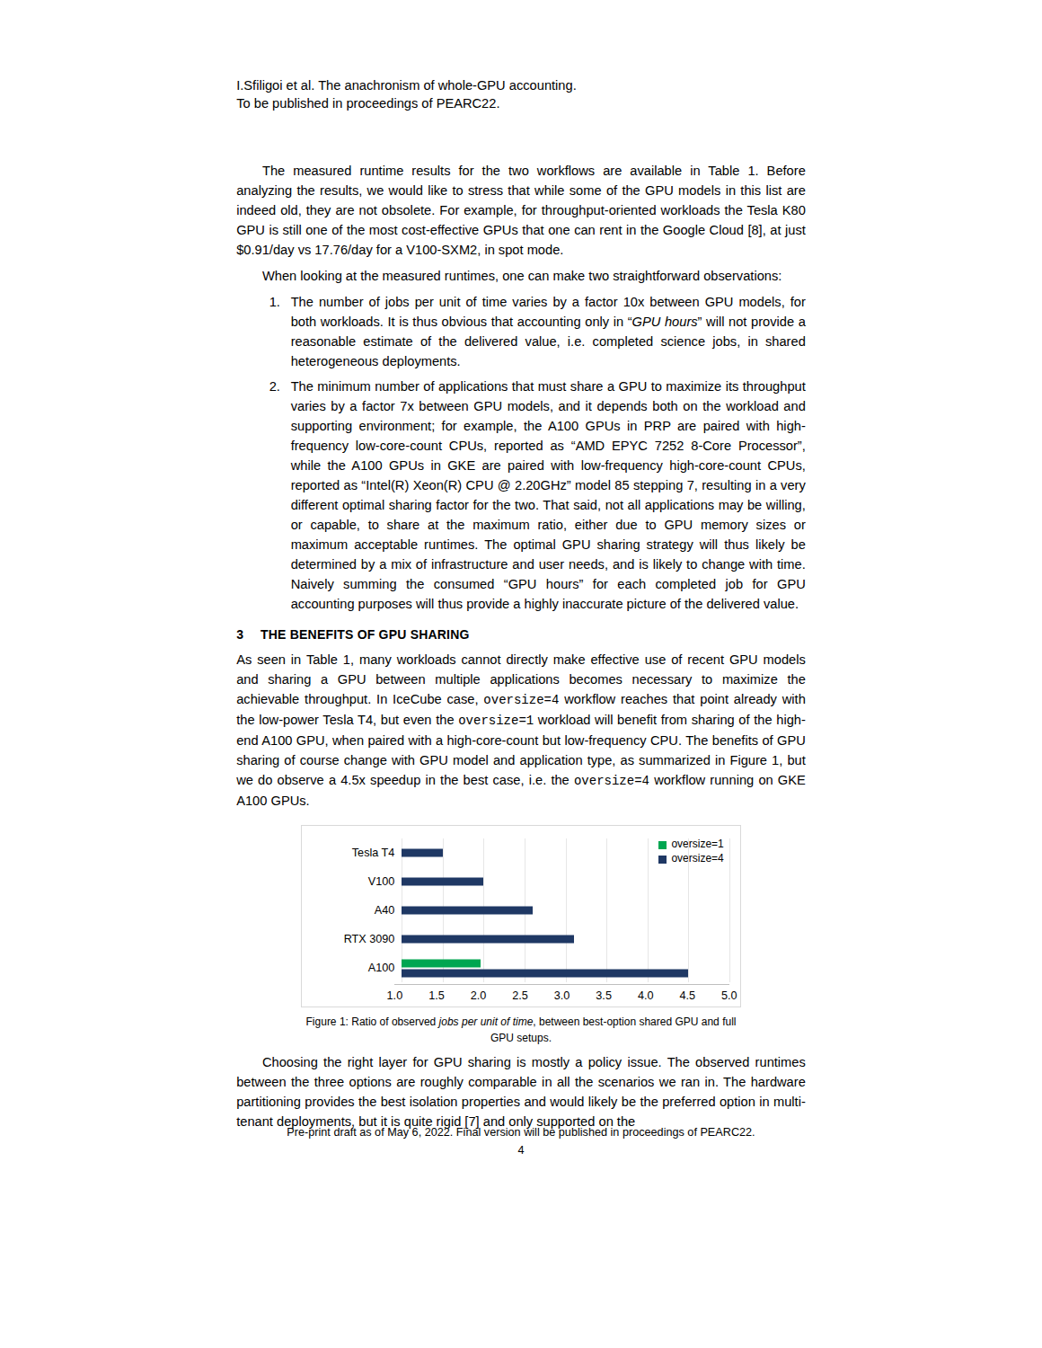I.Sfiligoi et al. The anachronism of whole-GPU accounting.
To be published in proceedings of PEARC22.
The measured runtime results for the two workflows are available in Table 1. Before analyzing the results, we would like to stress that while some of the GPU models in this list are indeed old, they are not obsolete. For example, for throughput-oriented workloads the Tesla K80 GPU is still one of the most cost-effective GPUs that one can rent in the Google Cloud [8], at just $0.91/day vs 17.76/day for a V100-SXM2, in spot mode.
When looking at the measured runtimes, one can make two straightforward observations:
The number of jobs per unit of time varies by a factor 10x between GPU models, for both workloads. It is thus obvious that accounting only in “GPU hours” will not provide a reasonable estimate of the delivered value, i.e. completed science jobs, in shared heterogeneous deployments.
The minimum number of applications that must share a GPU to maximize its throughput varies by a factor 7x between GPU models, and it depends both on the workload and supporting environment; for example, the A100 GPUs in PRP are paired with high-frequency low-core-count CPUs, reported as “AMD EPYC 7252 8-Core Processor”, while the A100 GPUs in GKE are paired with low-frequency high-core-count CPUs, reported as “Intel(R) Xeon(R) CPU @ 2.20GHz” model 85 stepping 7, resulting in a very different optimal sharing factor for the two. That said, not all applications may be willing, or capable, to share at the maximum ratio, either due to GPU memory sizes or maximum acceptable runtimes. The optimal GPU sharing strategy will thus likely be determined by a mix of infrastructure and user needs, and is likely to change with time. Naively summing the consumed “GPU hours” for each completed job for GPU accounting purposes will thus provide a highly inaccurate picture of the delivered value.
3 THE BENEFITS OF GPU SHARING
As seen in Table 1, many workloads cannot directly make effective use of recent GPU models and sharing a GPU between multiple applications becomes necessary to maximize the achievable throughput. In IceCube case, oversize=4 workflow reaches that point already with the low-power Tesla T4, but even the oversize=1 workload will benefit from sharing of the high-end A100 GPU, when paired with a high-core-count but low-frequency CPU. The benefits of GPU sharing of course change with GPU model and application type, as summarized in Figure 1, but we do observe a 4.5x speedup in the best case, i.e. the oversize=4 workflow running on GKE A100 GPUs.
oversize=1
oversize=4
Tesla T4
V100
A40
RTX 3090
A100
1.0 1.5 2.0 2.5 3.0 3.5 4.0 4.5 5.0
Figure 1: Ratio of observed jobs per unit of time, between best-option shared GPU and full GPU setups.
Choosing the right layer for GPU sharing is mostly a policy issue. The observed runtimes between the three options are roughly comparable in all the scenarios we ran in. The hardware partitioning provides the best isolation properties and would likely be the preferred option in multi-tenant deployments, but it is quite rigid [7] and only supported on the
Pre-print draft as of May 6, 2022. Final version will be published in proceedings of PEARC22.
4